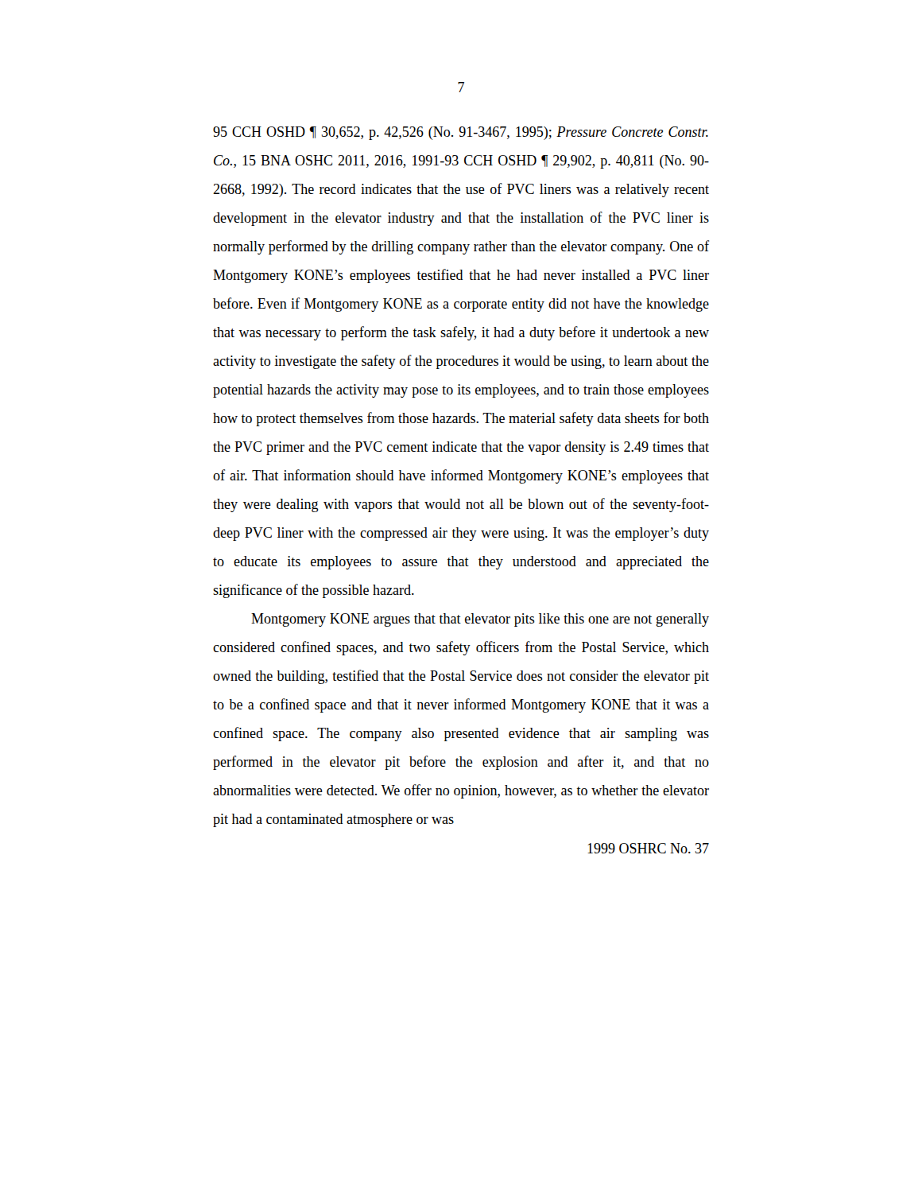7
95 CCH OSHD ¶ 30,652, p. 42,526 (No. 91-3467, 1995); Pressure Concrete Constr. Co., 15 BNA OSHC 2011, 2016, 1991-93 CCH OSHD ¶ 29,902, p. 40,811 (No. 90-2668, 1992). The record indicates that the use of PVC liners was a relatively recent development in the elevator industry and that the installation of the PVC liner is normally performed by the drilling company rather than the elevator company. One of Montgomery KONE’s employees testified that he had never installed a PVC liner before. Even if Montgomery KONE as a corporate entity did not have the knowledge that was necessary to perform the task safely, it had a duty before it undertook a new activity to investigate the safety of the procedures it would be using, to learn about the potential hazards the activity may pose to its employees, and to train those employees how to protect themselves from those hazards. The material safety data sheets for both the PVC primer and the PVC cement indicate that the vapor density is 2.49 times that of air. That information should have informed Montgomery KONE’s employees that they were dealing with vapors that would not all be blown out of the seventy-foot-deep PVC liner with the compressed air they were using. It was the employer’s duty to educate its employees to assure that they understood and appreciated the significance of the possible hazard.
Montgomery KONE argues that that elevator pits like this one are not generally considered confined spaces, and two safety officers from the Postal Service, which owned the building, testified that the Postal Service does not consider the elevator pit to be a confined space and that it never informed Montgomery KONE that it was a confined space. The company also presented evidence that air sampling was performed in the elevator pit before the explosion and after it, and that no abnormalities were detected. We offer no opinion, however, as to whether the elevator pit had a contaminated atmosphere or was
1999 OSHRC No. 37